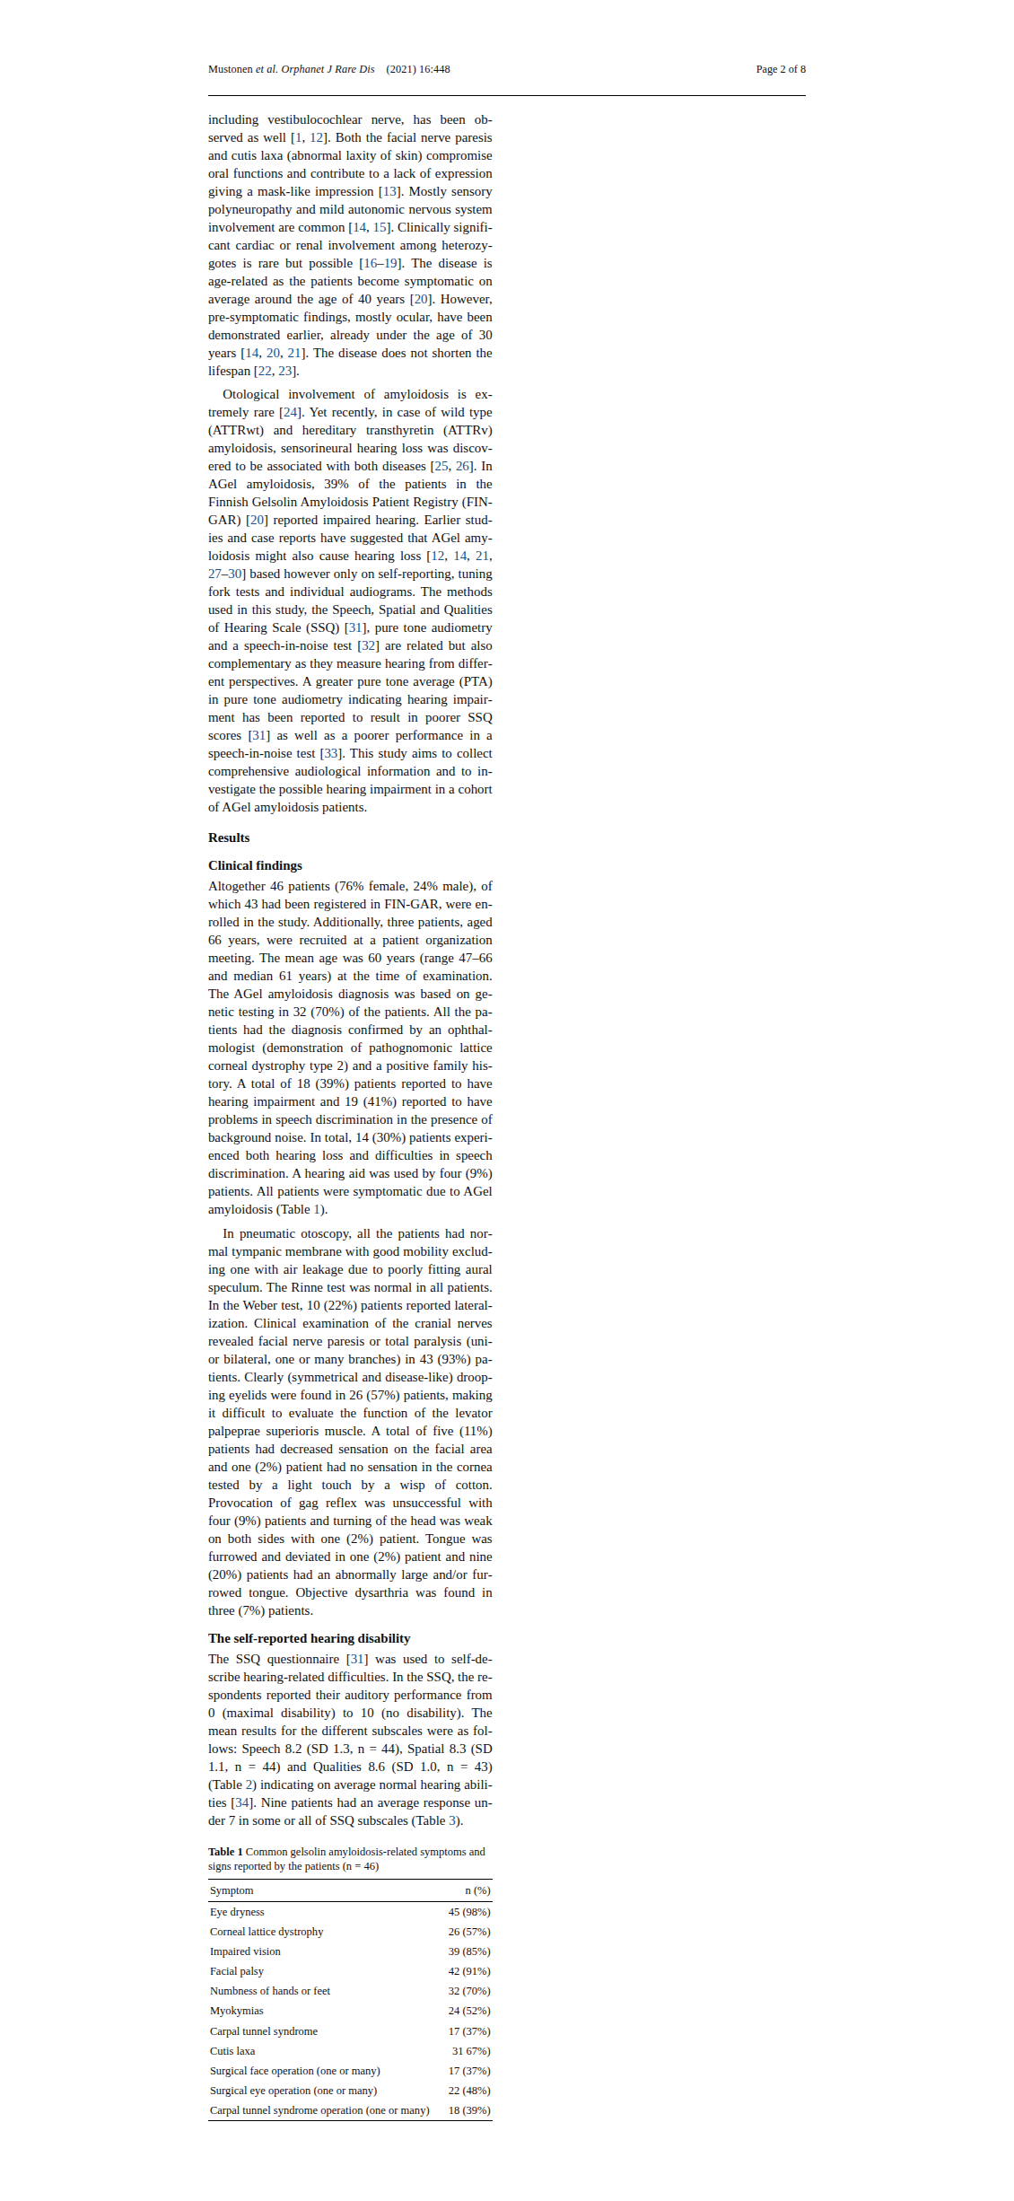Mustonen et al. Orphanet J Rare Dis (2021) 16:448
Page 2 of 8
including vestibulocochlear nerve, has been observed as well [1, 12]. Both the facial nerve paresis and cutis laxa (abnormal laxity of skin) compromise oral functions and contribute to a lack of expression giving a mask-like impression [13]. Mostly sensory polyneuropathy and mild autonomic nervous system involvement are common [14, 15]. Clinically significant cardiac or renal involvement among heterozygotes is rare but possible [16–19]. The disease is age-related as the patients become symptomatic on average around the age of 40 years [20]. However, pre-symptomatic findings, mostly ocular, have been demonstrated earlier, already under the age of 30 years [14, 20, 21]. The disease does not shorten the lifespan [22, 23].
Otological involvement of amyloidosis is extremely rare [24]. Yet recently, in case of wild type (ATTRwt) and hereditary transthyretin (ATTRv) amyloidosis, sensorineural hearing loss was discovered to be associated with both diseases [25, 26]. In AGel amyloidosis, 39% of the patients in the Finnish Gelsolin Amyloidosis Patient Registry (FIN-GAR) [20] reported impaired hearing. Earlier studies and case reports have suggested that AGel amyloidosis might also cause hearing loss [12, 14, 21, 27–30] based however only on self-reporting, tuning fork tests and individual audiograms. The methods used in this study, the Speech, Spatial and Qualities of Hearing Scale (SSQ) [31], pure tone audiometry and a speech-in-noise test [32] are related but also complementary as they measure hearing from different perspectives. A greater pure tone average (PTA) in pure tone audiometry indicating hearing impairment has been reported to result in poorer SSQ scores [31] as well as a poorer performance in a speech-in-noise test [33]. This study aims to collect comprehensive audiological information and to investigate the possible hearing impairment in a cohort of AGel amyloidosis patients.
Results
Clinical findings
Altogether 46 patients (76% female, 24% male), of which 43 had been registered in FIN-GAR, were enrolled in the study. Additionally, three patients, aged 66 years, were recruited at a patient organization meeting. The mean age was 60 years (range 47–66 and median 61 years) at the time of examination. The AGel amyloidosis diagnosis was based on genetic testing in 32 (70%) of the patients. All the patients had the diagnosis confirmed by an ophthalmologist (demonstration of pathognomonic lattice corneal dystrophy type 2) and a positive family history. A total of 18 (39%) patients reported to have hearing impairment and 19 (41%) reported to have problems in speech discrimination in the presence of background noise. In total, 14 (30%) patients experienced both hearing loss and difficulties in speech discrimination. A hearing aid was used by four (9%) patients. All patients were symptomatic due to AGel amyloidosis (Table 1).
In pneumatic otoscopy, all the patients had normal tympanic membrane with good mobility excluding one with air leakage due to poorly fitting aural speculum. The Rinne test was normal in all patients. In the Weber test, 10 (22%) patients reported lateralization. Clinical examination of the cranial nerves revealed facial nerve paresis or total paralysis (uni- or bilateral, one or many branches) in 43 (93%) patients. Clearly (symmetrical and disease-like) drooping eyelids were found in 26 (57%) patients, making it difficult to evaluate the function of the levator palpeprae superioris muscle. A total of five (11%) patients had decreased sensation on the facial area and one (2%) patient had no sensation in the cornea tested by a light touch by a wisp of cotton. Provocation of gag reflex was unsuccessful with four (9%) patients and turning of the head was weak on both sides with one (2%) patient. Tongue was furrowed and deviated in one (2%) patient and nine (20%) patients had an abnormally large and/or furrowed tongue. Objective dysarthria was found in three (7%) patients.
The self-reported hearing disability
The SSQ questionnaire [31] was used to self-describe hearing-related difficulties. In the SSQ, the respondents reported their auditory performance from 0 (maximal disability) to 10 (no disability). The mean results for the different subscales were as follows: Speech 8.2 (SD 1.3, n = 44), Spatial 8.3 (SD 1.1, n = 44) and Qualities 8.6 (SD 1.0, n = 43) (Table 2) indicating on average normal hearing abilities [34]. Nine patients had an average response under 7 in some or all of SSQ subscales (Table 3).
Table 1 Common gelsolin amyloidosis-related symptoms and signs reported by the patients (n = 46)
| Symptom | n (%) |
| --- | --- |
| Eye dryness | 45 (98%) |
| Corneal lattice dystrophy | 26 (57%) |
| Impaired vision | 39 (85%) |
| Facial palsy | 42 (91%) |
| Numbness of hands or feet | 32 (70%) |
| Myokymias | 24 (52%) |
| Carpal tunnel syndrome | 17 (37%) |
| Cutis laxa | 31 67%) |
| Surgical face operation (one or many) | 17 (37%) |
| Surgical eye operation (one or many) | 22 (48%) |
| Carpal tunnel syndrome operation (one or many) | 18 (39%) |